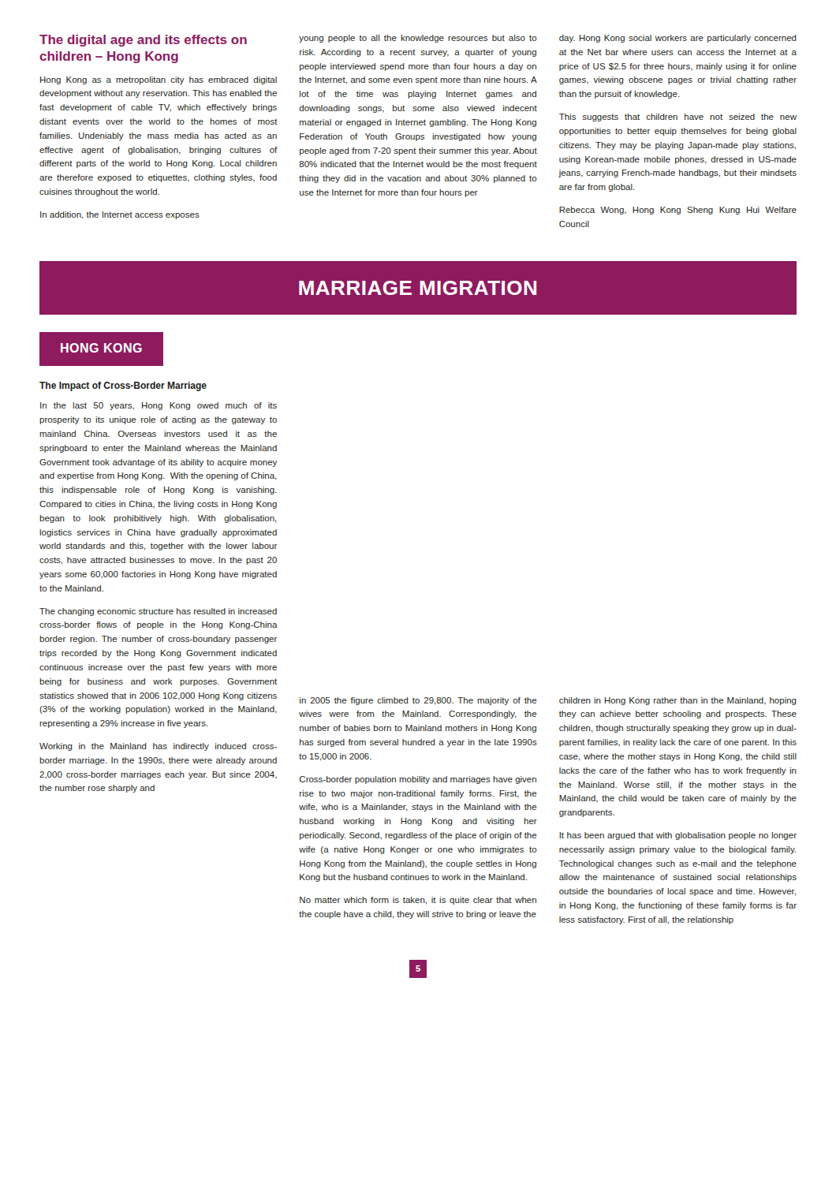The digital age and its effects on children – Hong Kong
Hong Kong as a metropolitan city has embraced digital development without any reservation. This has enabled the fast development of cable TV, which effectively brings distant events over the world to the homes of most families. Undeniably the mass media has acted as an effective agent of globalisation, bringing cultures of different parts of the world to Hong Kong. Local children are therefore exposed to etiquettes, clothing styles, food cuisines throughout the world.
In addition, the Internet access exposes
young people to all the knowledge resources but also to risk. According to a recent survey, a quarter of young people interviewed spend more than four hours a day on the Internet, and some even spent more than nine hours. A lot of the time was playing Internet games and downloading songs, but some also viewed indecent material or engaged in Internet gambling. The Hong Kong Federation of Youth Groups investigated how young people aged from 7-20 spent their summer this year. About 80% indicated that the Internet would be the most frequent thing they did in the vacation and about 30% planned to use the Internet for more than four hours per
day. Hong Kong social workers are particularly concerned at the Net bar where users can access the Internet at a price of US $2.5 for three hours, mainly using it for online games, viewing obscene pages or trivial chatting rather than the pursuit of knowledge.
This suggests that children have not seized the new opportunities to better equip themselves for being global citizens. They may be playing Japan-made play stations, using Korean-made mobile phones, dressed in US-made jeans, carrying French-made handbags, but their mindsets are far from global.
Rebecca Wong, Hong Kong Sheng Kung Hui Welfare Council
MARRIAGE MIGRATION
HONG KONG
The Impact of Cross-Border Marriage
In the last 50 years, Hong Kong owed much of its prosperity to its unique role of acting as the gateway to mainland China. Overseas investors used it as the springboard to enter the Mainland whereas the Mainland Government took advantage of its ability to acquire money and expertise from Hong Kong. With the opening of China, this indispensable role of Hong Kong is vanishing. Compared to cities in China, the living costs in Hong Kong began to look prohibitively high. With globalisation, logistics services in China have gradually approximated world standards and this, together with the lower labour costs, have attracted businesses to move. In the past 20 years some 60,000 factories in Hong Kong have migrated to the Mainland.
The changing economic structure has resulted in increased cross-border flows of people in the Hong Kong-China border region. The number of cross-boundary passenger trips recorded by the Hong Kong Government indicated continuous increase over the past few years with more being for business and work purposes. Government statistics showed that in 2006 102,000 Hong Kong citizens (3% of the working population) worked in the Mainland, representing a 29% increase in five years.
Working in the Mainland has indirectly induced cross-border marriage. In the 1990s, there were already around 2,000 cross-border marriages each year. But since 2004, the number rose sharply and
in 2005 the figure climbed to 29,800. The majority of the wives were from the Mainland. Correspondingly, the number of babies born to Mainland mothers in Hong Kong has surged from several hundred a year in the late 1990s to 15,000 in 2006.
Cross-border population mobility and marriages have given rise to two major non-traditional family forms. First, the wife, who is a Mainlander, stays in the Mainland with the husband working in Hong Kong and visiting her periodically. Second, regardless of the place of origin of the wife (a native Hong Konger or one who immigrates to Hong Kong from the Mainland), the couple settles in Hong Kong but the husband continues to work in the Mainland.
No matter which form is taken, it is quite clear that when the couple have a child, they will strive to bring or leave the
children in Hong Kong rather than in the Mainland, hoping they can achieve better schooling and prospects. These children, though structurally speaking they grow up in dual-parent families, in reality lack the care of one parent. In this case, where the mother stays in Hong Kong, the child still lacks the care of the father who has to work frequently in the Mainland. Worse still, if the mother stays in the Mainland, the child would be taken care of mainly by the grandparents.
It has been argued that with globalisation people no longer necessarily assign primary value to the biological family. Technological changes such as e-mail and the telephone allow the maintenance of sustained social relationships outside the boundaries of local space and time. However, in Hong Kong, the functioning of these family forms is far less satisfactory. First of all, the relationship
5